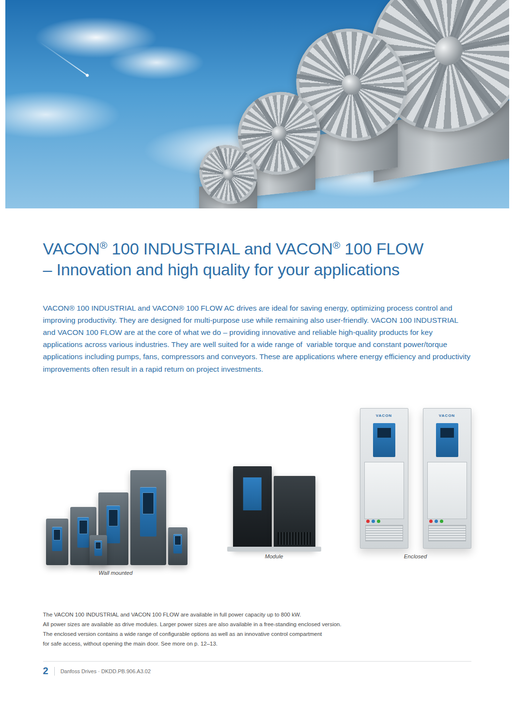VACON® 100 INDUSTRIAL and VACON® 100 FLOW
– Innovation and high quality for your applications
VACON® 100 INDUSTRIAL and VACON® 100 FLOW AC drives are ideal for saving energy, optimizing process control and improving productivity. They are designed for multi-purpose use while remaining also user-friendly. VACON 100 INDUSTRIAL and VACON 100 FLOW are at the core of what we do – providing innovative and reliable high-quality products for key applications across various industries. They are well suited for a wide range of variable torque and constant power/torque applications including pumps, fans, compressors and conveyors. These are applications where energy efficiency and productivity improvements often result in a rapid return on project investments.
Wall mounted
Module
VACON
VACON
Enclosed
The VACON 100 INDUSTRIAL and VACON 100 FLOW are available in full power capacity up to 800 kW.
All power sizes are available as drive modules. Larger power sizes are also available in a free-standing enclosed version.
The enclosed version contains a wide range of configurable options as well as an innovative control compartment
for safe access, without opening the main door. See more on p. 12–13.
2 Danfoss Drives · DKDD.PB.906.A3.02